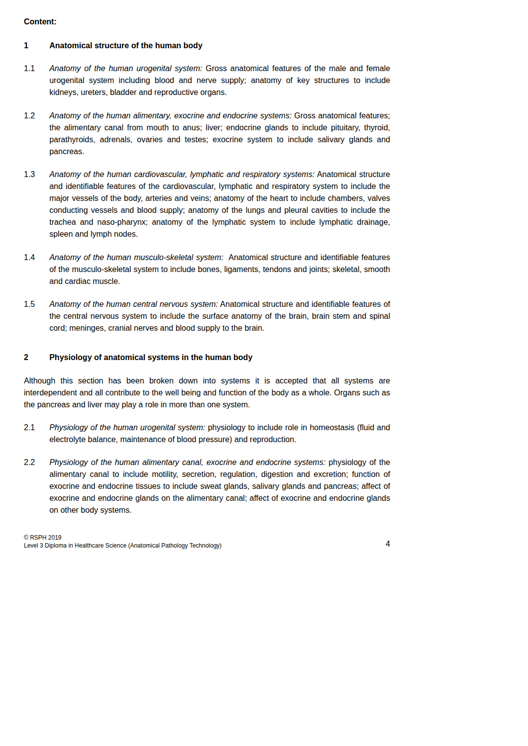Content:
1
Anatomical structure of the human body
1.1
Anatomy of the human urogenital system: Gross anatomical features of the male and female urogenital system including blood and nerve supply; anatomy of key structures to include kidneys, ureters, bladder and reproductive organs.
1.2
Anatomy of the human alimentary, exocrine and endocrine systems: Gross anatomical features; the alimentary canal from mouth to anus; liver; endocrine glands to include pituitary, thyroid, parathyroids, adrenals, ovaries and testes; exocrine system to include salivary glands and pancreas.
1.3
Anatomy of the human cardiovascular, lymphatic and respiratory systems: Anatomical structure and identifiable features of the cardiovascular, lymphatic and respiratory system to include the major vessels of the body, arteries and veins; anatomy of the heart to include chambers, valves conducting vessels and blood supply; anatomy of the lungs and pleural cavities to include the trachea and naso-pharynx; anatomy of the lymphatic system to include lymphatic drainage, spleen and lymph nodes.
1.4
Anatomy of the human musculo-skeletal system: Anatomical structure and identifiable features of the musculo-skeletal system to include bones, ligaments, tendons and joints; skeletal, smooth and cardiac muscle.
1.5
Anatomy of the human central nervous system: Anatomical structure and identifiable features of the central nervous system to include the surface anatomy of the brain, brain stem and spinal cord; meninges, cranial nerves and blood supply to the brain.
2
Physiology of anatomical systems in the human body
Although this section has been broken down into systems it is accepted that all systems are interdependent and all contribute to the well being and function of the body as a whole. Organs such as the pancreas and liver may play a role in more than one system.
2.1
Physiology of the human urogenital system: physiology to include role in homeostasis (fluid and electrolyte balance, maintenance of blood pressure) and reproduction.
2.2
Physiology of the human alimentary canal, exocrine and endocrine systems: physiology of the alimentary canal to include motility, secretion, regulation, digestion and excretion; function of exocrine and endocrine tissues to include sweat glands, salivary glands and pancreas; affect of exocrine and endocrine glands on the alimentary canal; affect of exocrine and endocrine glands on other body systems.
© RSPH 2019
Level 3 Diploma in Healthcare Science (Anatomical Pathology Technology)
4